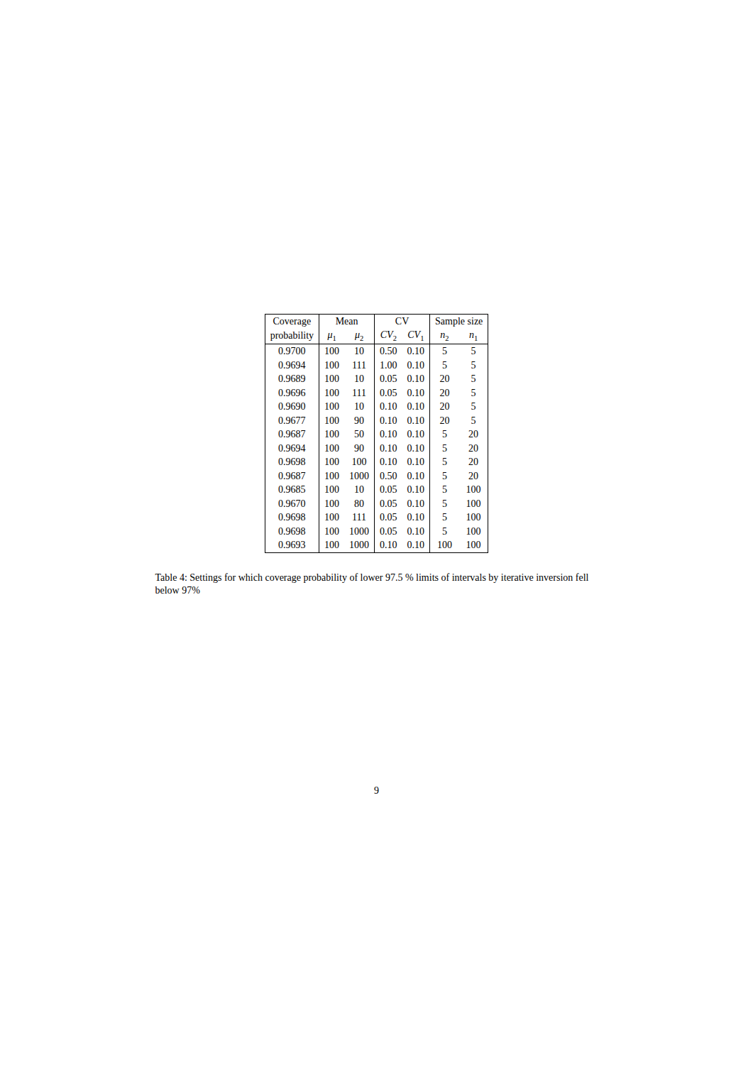| Coverage | Mean | CV | Sample size |
| --- | --- | --- | --- |
| probability | μ 1 | μ 2 | CV 2 | CV 1 | n 2 | n 1 |
| 0.9700 | 100 | 10 | 0.50 | 0.10 | 5 | 5 |
| 0.9694 | 100 | 111 | 1.00 | 0.10 | 5 | 5 |
| 0.9689 | 100 | 10 | 0.05 | 0.10 | 20 | 5 |
| 0.9696 | 100 | 111 | 0.05 | 0.10 | 20 | 5 |
| 0.9690 | 100 | 10 | 0.10 | 0.10 | 20 | 5 |
| 0.9677 | 100 | 90 | 0.10 | 0.10 | 20 | 5 |
| 0.9687 | 100 | 50 | 0.10 | 0.10 | 5 | 20 |
| 0.9694 | 100 | 90 | 0.10 | 0.10 | 5 | 20 |
| 0.9698 | 100 | 100 | 0.10 | 0.10 | 5 | 20 |
| 0.9687 | 100 | 1000 | 0.50 | 0.10 | 5 | 20 |
| 0.9685 | 100 | 10 | 0.05 | 0.10 | 5 | 100 |
| 0.9670 | 100 | 80 | 0.05 | 0.10 | 5 | 100 |
| 0.9698 | 100 | 111 | 0.05 | 0.10 | 5 | 100 |
| 0.9698 | 100 | 1000 | 0.05 | 0.10 | 5 | 100 |
| 0.9693 | 100 | 1000 | 0.10 | 0.10 | 100 | 100 |
Table 4: Settings for which coverage probability of lower 97.5 % limits of intervals by iterative inversion fell below 97%
9